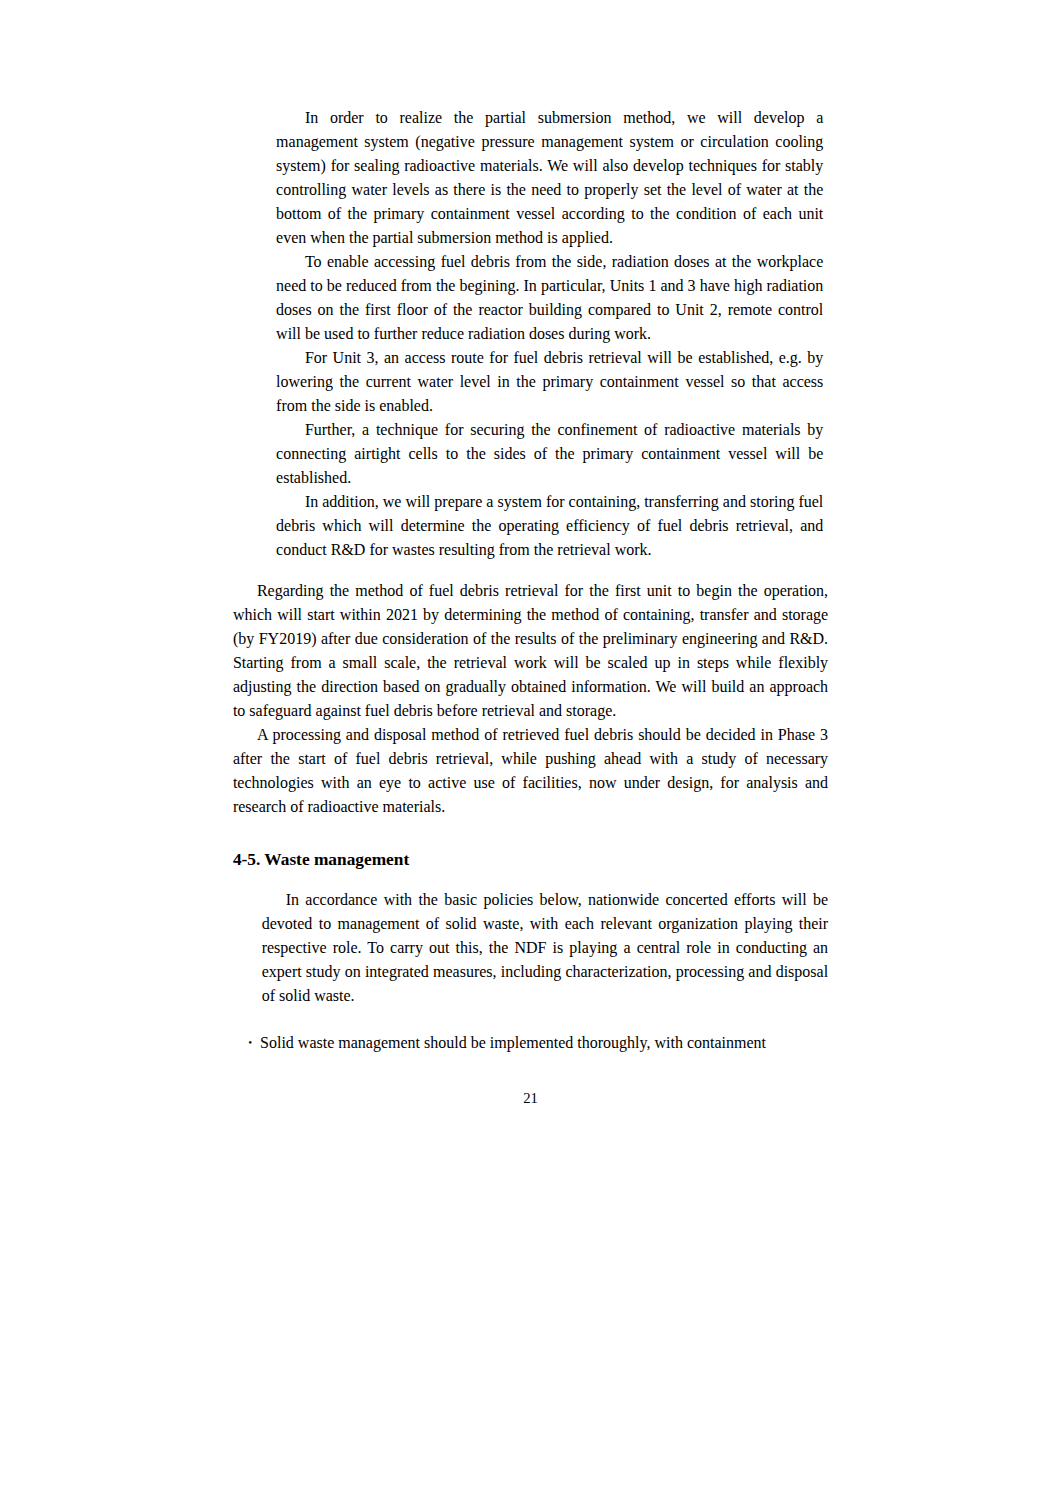In order to realize the partial submersion method, we will develop a management system (negative pressure management system or circulation cooling system) for sealing radioactive materials. We will also develop techniques for stably controlling water levels as there is the need to properly set the level of water at the bottom of the primary containment vessel according to the condition of each unit even when the partial submersion method is applied.
To enable accessing fuel debris from the side, radiation doses at the workplace need to be reduced from the begining. In particular, Units 1 and 3 have high radiation doses on the first floor of the reactor building compared to Unit 2, remote control will be used to further reduce radiation doses during work.
For Unit 3, an access route for fuel debris retrieval will be established, e.g. by lowering the current water level in the primary containment vessel so that access from the side is enabled.
Further, a technique for securing the confinement of radioactive materials by connecting airtight cells to the sides of the primary containment vessel will be established.
In addition, we will prepare a system for containing, transferring and storing fuel debris which will determine the operating efficiency of fuel debris retrieval, and conduct R&D for wastes resulting from the retrieval work.
Regarding the method of fuel debris retrieval for the first unit to begin the operation, which will start within 2021 by determining the method of containing, transfer and storage (by FY2019) after due consideration of the results of the preliminary engineering and R&D. Starting from a small scale, the retrieval work will be scaled up in steps while flexibly adjusting the direction based on gradually obtained information. We will build an approach to safeguard against fuel debris before retrieval and storage.
A processing and disposal method of retrieved fuel debris should be decided in Phase 3 after the start of fuel debris retrieval, while pushing ahead with a study of necessary technologies with an eye to active use of facilities, now under design, for analysis and research of radioactive materials.
4-5. Waste management
In accordance with the basic policies below, nationwide concerted efforts will be devoted to management of solid waste, with each relevant organization playing their respective role. To carry out this, the NDF is playing a central role in conducting an expert study on integrated measures, including characterization, processing and disposal of solid waste.
Solid waste management should be implemented thoroughly, with containment
21